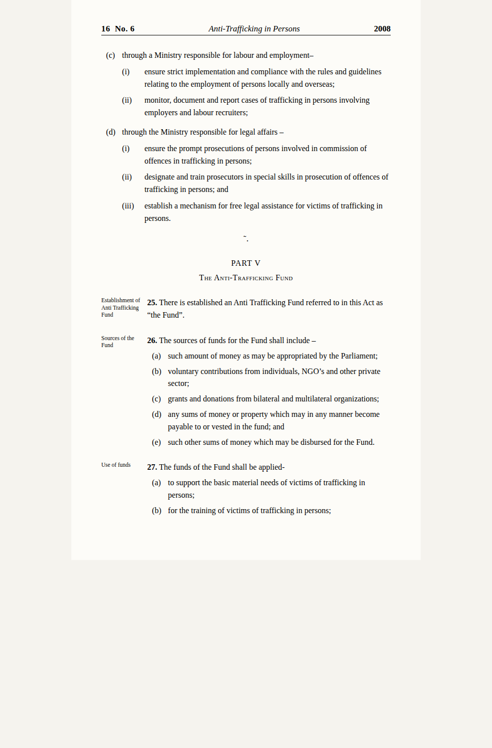16 No. 6 Anti-Trafficking in Persons 2008
(c) through a Ministry responsible for labour and employment–
(i) ensure strict implementation and compliance with the rules and guidelines relating to the employment of persons locally and overseas;
(ii) monitor, document and report cases of trafficking in persons involving employers and labour recruiters;
(d) through the Ministry responsible for legal affairs –
(i) ensure the prompt prosecutions of persons involved in commission of offences in trafficking in persons;
(ii) designate and train prosecutors in special skills in prosecution of offences of trafficking in persons; and
(iii) establish a mechanism for free legal assistance for victims of trafficking in persons.
˜.
PART V
The Anti-Trafficking Fund
Establishment of Anti Trafficking Fund
25. There is established an Anti Trafficking Fund referred to in this Act as “the Fund”.
Sources of the Fund
26. The sources of funds for the Fund shall include –
(a) such amount of money as may be appropriated by the Parliament;
(b) voluntary contributions from individuals, NGO’s and other private sector;
(c) grants and donations from bilateral and multilateral organizations;
(d) any sums of money or property which may in any manner become payable to or vested in the fund; and
(e) such other sums of money which may be disbursed for the Fund.
Use of funds
27. The funds of the Fund shall be applied-
(a) to support the basic material needs of victims of trafficking in persons;
(b) for the training of victims of trafficking in persons;